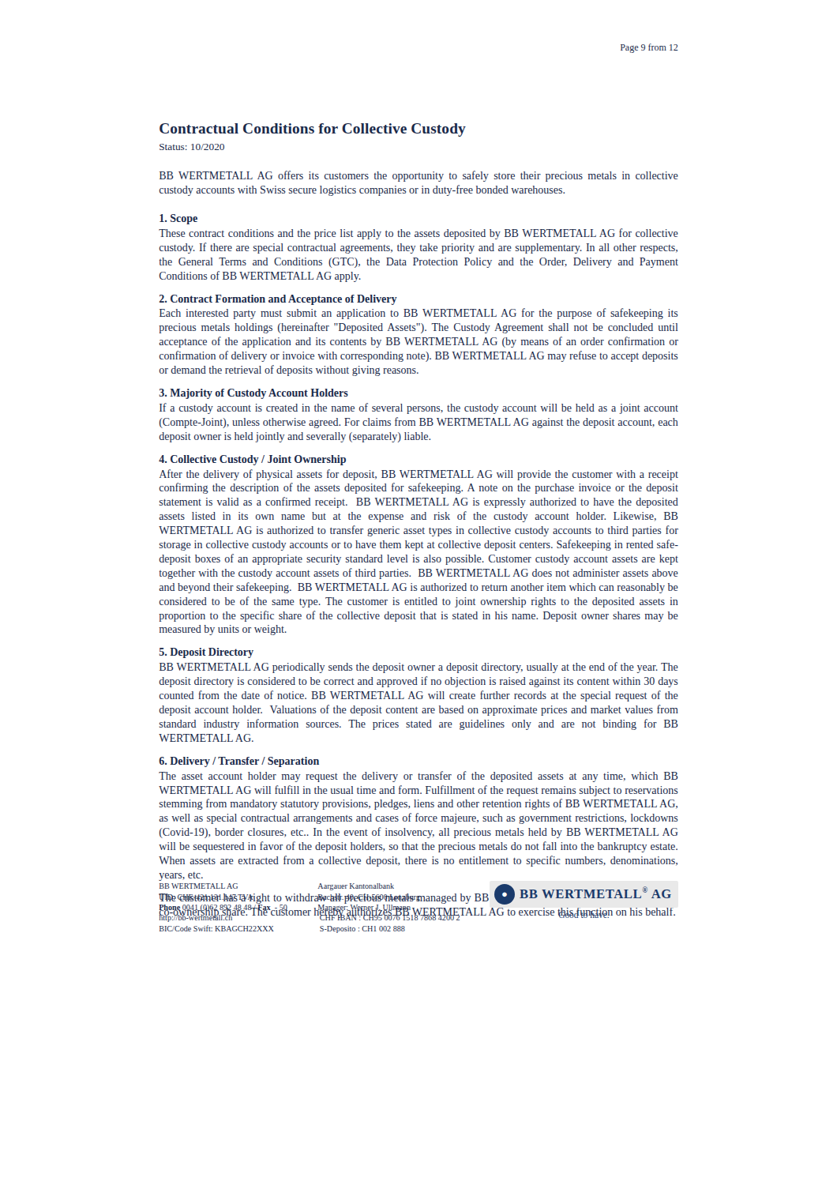Page 9 from 12
Contractual Conditions for Collective Custody
Status: 10/2020
BB WERTMETALL AG offers its customers the opportunity to safely store their precious metals in collective custody accounts with Swiss secure logistics companies or in duty-free bonded warehouses.
1. Scope
These contract conditions and the price list apply to the assets deposited by BB WERTMETALL AG for collective custody. If there are special contractual agreements, they take priority and are supplementary. In all other respects, the General Terms and Conditions (GTC), the Data Protection Policy and the Order, Delivery and Payment Conditions of BB WERTMETALL AG apply.
2. Contract Formation and Acceptance of Delivery
Each interested party must submit an application to BB WERTMETALL AG for the purpose of safekeeping its precious metals holdings (hereinafter "Deposited Assets"). The Custody Agreement shall not be concluded until acceptance of the application and its contents by BB WERTMETALL AG (by means of an order confirmation or confirmation of delivery or invoice with corresponding note). BB WERTMETALL AG may refuse to accept deposits or demand the retrieval of deposits without giving reasons.
3. Majority of Custody Account Holders
If a custody account is created in the name of several persons, the custody account will be held as a joint account (Compte-Joint), unless otherwise agreed. For claims from BB WERTMETALL AG against the deposit account, each deposit owner is held jointly and severally (separately) liable.
4. Collective Custody / Joint Ownership
After the delivery of physical assets for deposit, BB WERTMETALL AG will provide the customer with a receipt confirming the description of the assets deposited for safekeeping. A note on the purchase invoice or the deposit statement is valid as a confirmed receipt. BB WERTMETALL AG is expressly authorized to have the deposited assets listed in its own name but at the expense and risk of the custody account holder. Likewise, BB WERTMETALL AG is authorized to transfer generic asset types in collective custody accounts to third parties for storage in collective custody accounts or to have them kept at collective deposit centers. Safekeeping in rented safe-deposit boxes of an appropriate security standard level is also possible. Customer custody account assets are kept together with the custody account assets of third parties. BB WERTMETALL AG does not administer assets above and beyond their safekeeping. BB WERTMETALL AG is authorized to return another item which can reasonably be considered to be of the same type. The customer is entitled to joint ownership rights to the deposited assets in proportion to the specific share of the collective deposit that is stated in his name. Deposit owner shares may be measured by units or weight.
5. Deposit Directory
BB WERTMETALL AG periodically sends the deposit owner a deposit directory, usually at the end of the year. The deposit directory is considered to be correct and approved if no objection is raised against its content within 30 days counted from the date of notice. BB WERTMETALL AG will create further records at the special request of the deposit account holder. Valuations of the deposit content are based on approximate prices and market values from standard industry information sources. The prices stated are guidelines only and are not binding for BB WERTMETALL AG.
6. Delivery / Transfer / Separation
The asset account holder may request the delivery or transfer of the deposited assets at any time, which BB WERTMETALL AG will fulfill in the usual time and form. Fulfillment of the request remains subject to reservations stemming from mandatory statutory provisions, pledges, liens and other retention rights of BB WERTMETALL AG, as well as special contractual arrangements and cases of force majeure, such as government restrictions, lockdowns (Covid-19), border closures, etc.. In the event of insolvency, all precious metals held by BB WERTMETALL AG will be sequestered in favor of the deposit holders, so that the precious metals do not fall into the bankruptcy estate. When assets are extracted from a collective deposit, there is no entitlement to specific numbers, denominations, years, etc.
The customer has a right to withdraw all precious metals managed by BB WERTMETALL AG in the amount of his co-ownership share. The customer hereby authorizes BB WERTMETALL AG to exercise this function on his behalf.
| BB WERTMETALL AG UID: CHE-421.131.147 TVA Phone 0041 (0)62 892 48 48 / Fax - 50 http://bb-wertmetall.ch BIC/Code Swift: KBAGCH22XXX | Aargauer Kantonalbank Bachstr. 40, CH-5600 Lenzburg Manager: Werner J. Ullmann CHF IBAN : CH95 0076 1518 7868 4200 2 S-Deposito : CH1 002 888 | ● BB WERTMETALL ® AG Good to have. |